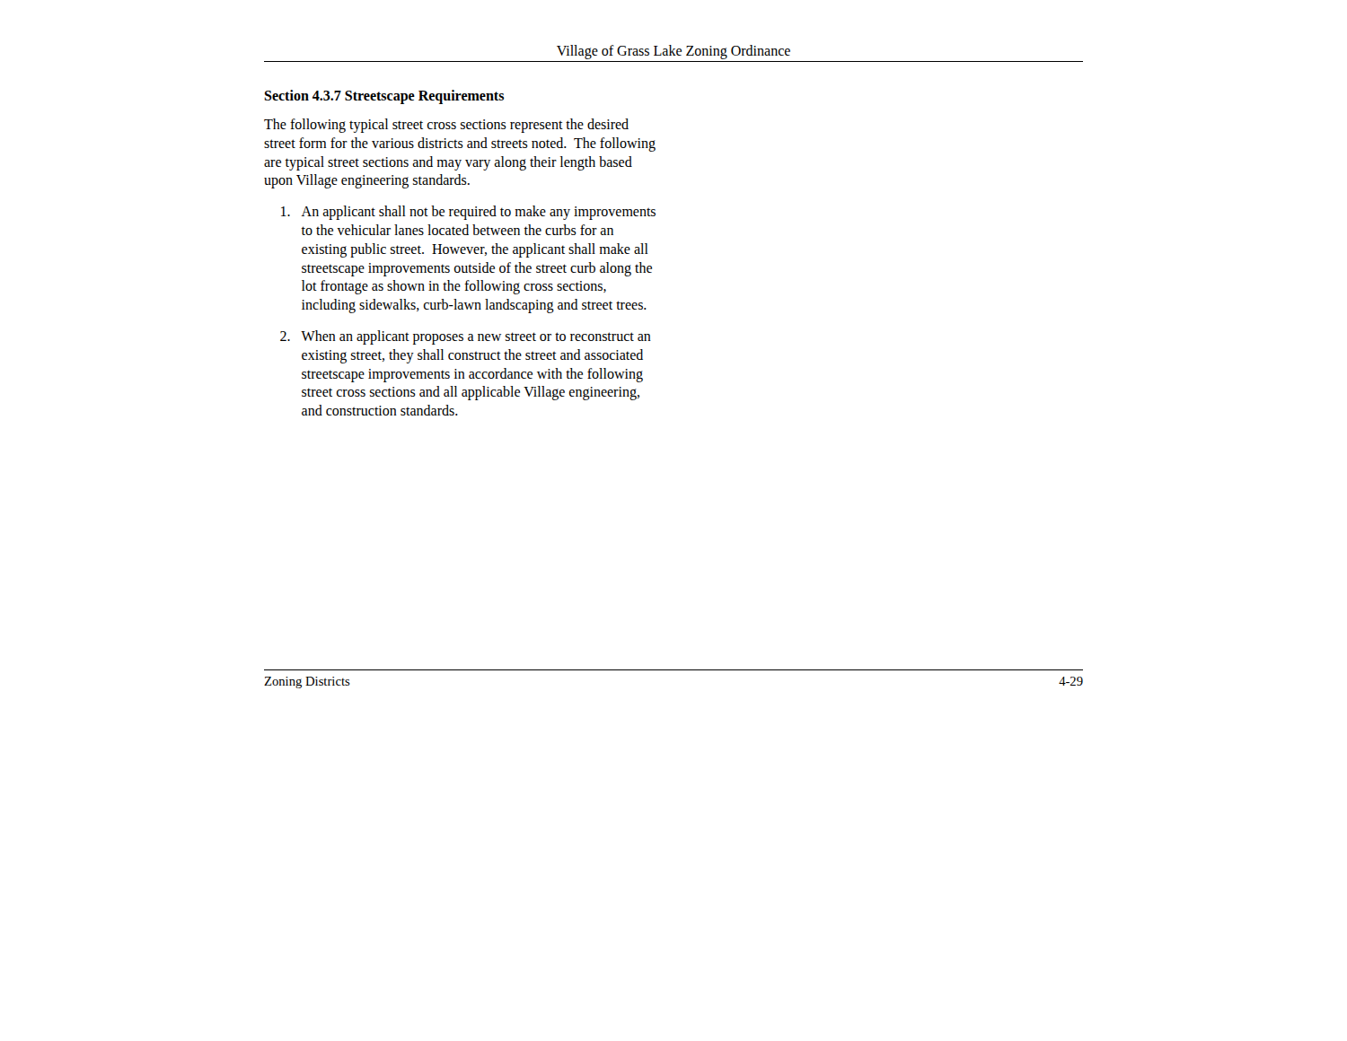Village of Grass Lake Zoning Ordinance
Section 4.3.7 Streetscape Requirements
The following typical street cross sections represent the desired street form for the various districts and streets noted. The following are typical street sections and may vary along their length based upon Village engineering standards.
An applicant shall not be required to make any improvements to the vehicular lanes located between the curbs for an existing public street. However, the applicant shall make all streetscape improvements outside of the street curb along the lot frontage as shown in the following cross sections, including sidewalks, curb-lawn landscaping and street trees.
When an applicant proposes a new street or to reconstruct an existing street, they shall construct the street and associated streetscape improvements in accordance with the following street cross sections and all applicable Village engineering, and construction standards.
Zoning Districts 4-29